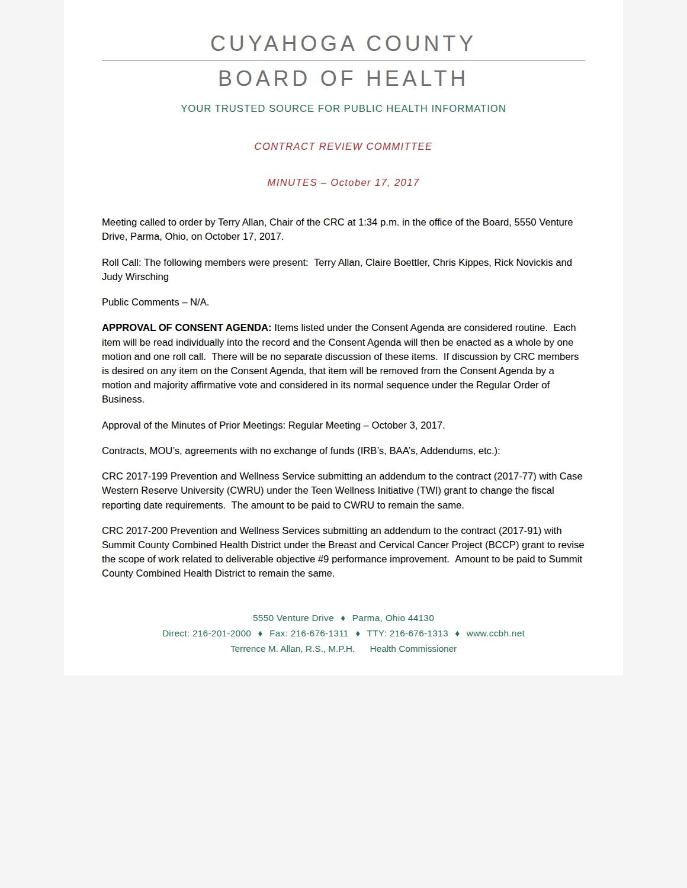CUYAHOGA COUNTY
BOARD OF HEALTH
YOUR TRUSTED SOURCE FOR PUBLIC HEALTH INFORMATION
CONTRACT REVIEW COMMITTEE
MINUTES – October 17, 2017
Meeting called to order by Terry Allan, Chair of the CRC at 1:34 p.m. in the office of the Board, 5550 Venture Drive, Parma, Ohio, on October 17, 2017.
Roll Call: The following members were present: Terry Allan, Claire Boettler, Chris Kippes, Rick Novickis and Judy Wirsching
Public Comments – N/A.
APPROVAL OF CONSENT AGENDA: Items listed under the Consent Agenda are considered routine. Each item will be read individually into the record and the Consent Agenda will then be enacted as a whole by one motion and one roll call. There will be no separate discussion of these items. If discussion by CRC members is desired on any item on the Consent Agenda, that item will be removed from the Consent Agenda by a motion and majority affirmative vote and considered in its normal sequence under the Regular Order of Business.
Approval of the Minutes of Prior Meetings: Regular Meeting – October 3, 2017.
Contracts, MOU’s, agreements with no exchange of funds (IRB’s, BAA’s, Addendums, etc.):
CRC 2017-199 Prevention and Wellness Service submitting an addendum to the contract (2017-77) with Case Western Reserve University (CWRU) under the Teen Wellness Initiative (TWI) grant to change the fiscal reporting date requirements. The amount to be paid to CWRU to remain the same.
CRC 2017-200 Prevention and Wellness Services submitting an addendum to the contract (2017-91) with Summit County Combined Health District under the Breast and Cervical Cancer Project (BCCP) grant to revise the scope of work related to deliverable objective #9 performance improvement. Amount to be paid to Summit County Combined Health District to remain the same.
5550 Venture Drive ♦ Parma, Ohio 44130
Direct: 216-201-2000 ♦ Fax: 216-676-1311 ♦ TTY: 216-676-1313 ♦ www.ccbh.net
Terrence M. Allan, R.S., M.P.H. Health Commissioner